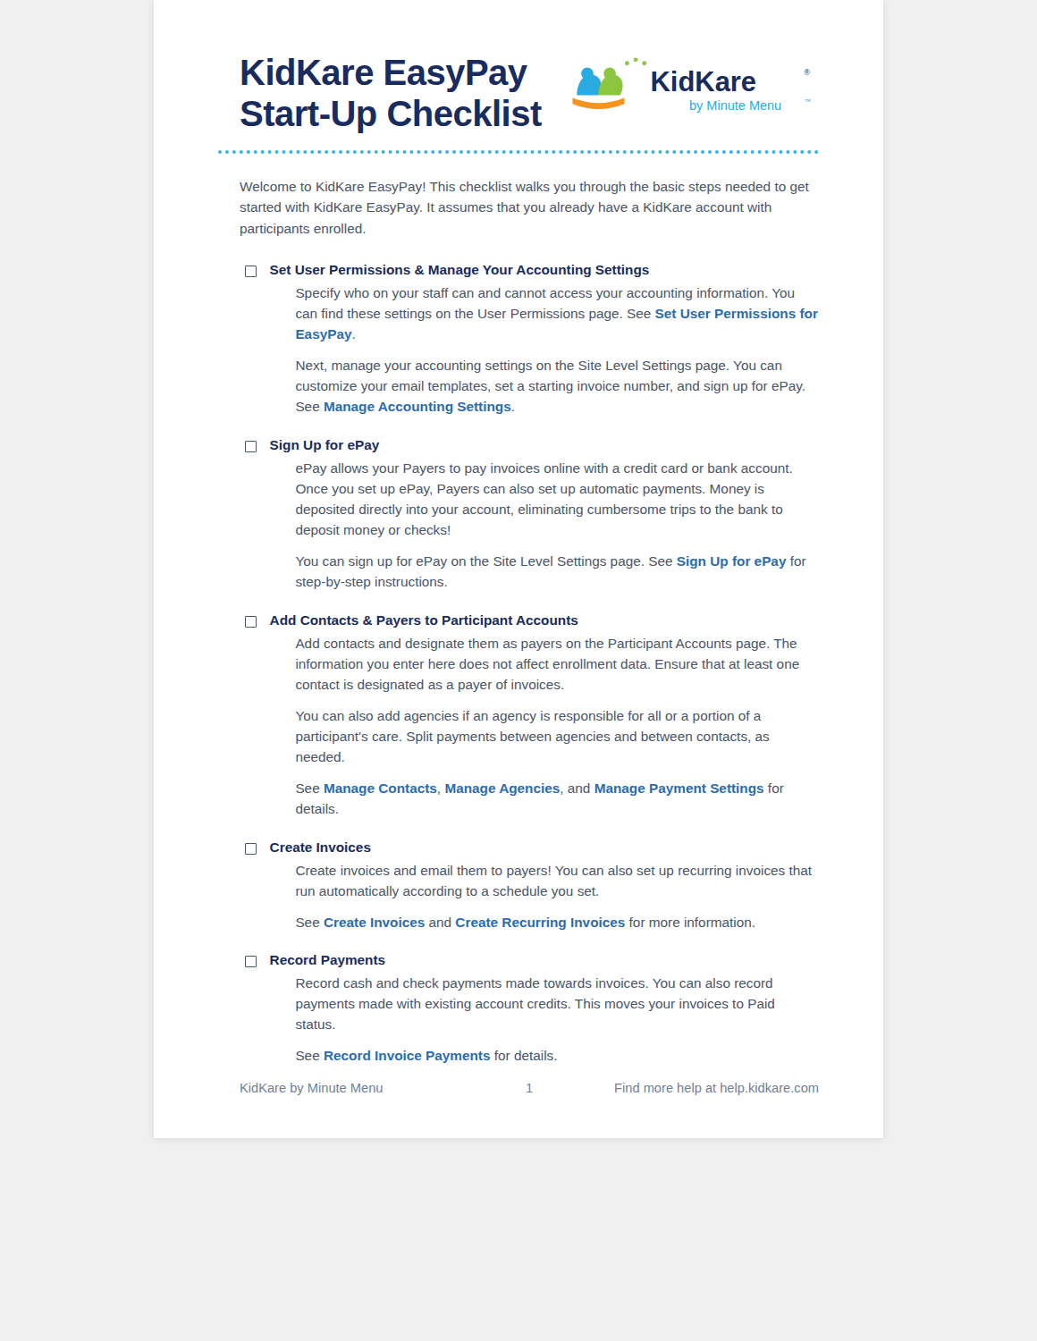KidKare EasyPay
Start-Up Checklist
KidKare ® by Minute Menu ™
Welcome to KidKare EasyPay! This checklist walks you through the basic steps needed to get started with KidKare EasyPay. It assumes that you already have a KidKare account with participants enrolled.
Set User Permissions & Manage Your Accounting Settings
Specify who on your staff can and cannot access your accounting information. You can find these settings on the User Permissions page. See Set User Permissions for EasyPay.
Next, manage your accounting settings on the Site Level Settings page. You can customize your email templates, set a starting invoice number, and sign up for ePay. See Manage Accounting Settings.
Sign Up for ePay
ePay allows your Payers to pay invoices online with a credit card or bank account. Once you set up ePay, Payers can also set up automatic payments. Money is deposited directly into your account, eliminating cumbersome trips to the bank to deposit money or checks!
You can sign up for ePay on the Site Level Settings page. See Sign Up for ePay for step-by-step instructions.
Add Contacts & Payers to Participant Accounts
Add contacts and designate them as payers on the Participant Accounts page. The information you enter here does not affect enrollment data. Ensure that at least one contact is designated as a payer of invoices.
You can also add agencies if an agency is responsible for all or a portion of a participant's care. Split payments between agencies and between contacts, as needed.
See Manage Contacts, Manage Agencies, and Manage Payment Settings for details.
Create Invoices
Create invoices and email them to payers! You can also set up recurring invoices that run automatically according to a schedule you set.
See Create Invoices and Create Recurring Invoices for more information.
Record Payments
Record cash and check payments made towards invoices. You can also record payments made with existing account credits. This moves your invoices to Paid status.
See Record Invoice Payments for details.
KidKare by Minute Menu
1
Find more help at help.kidkare.com